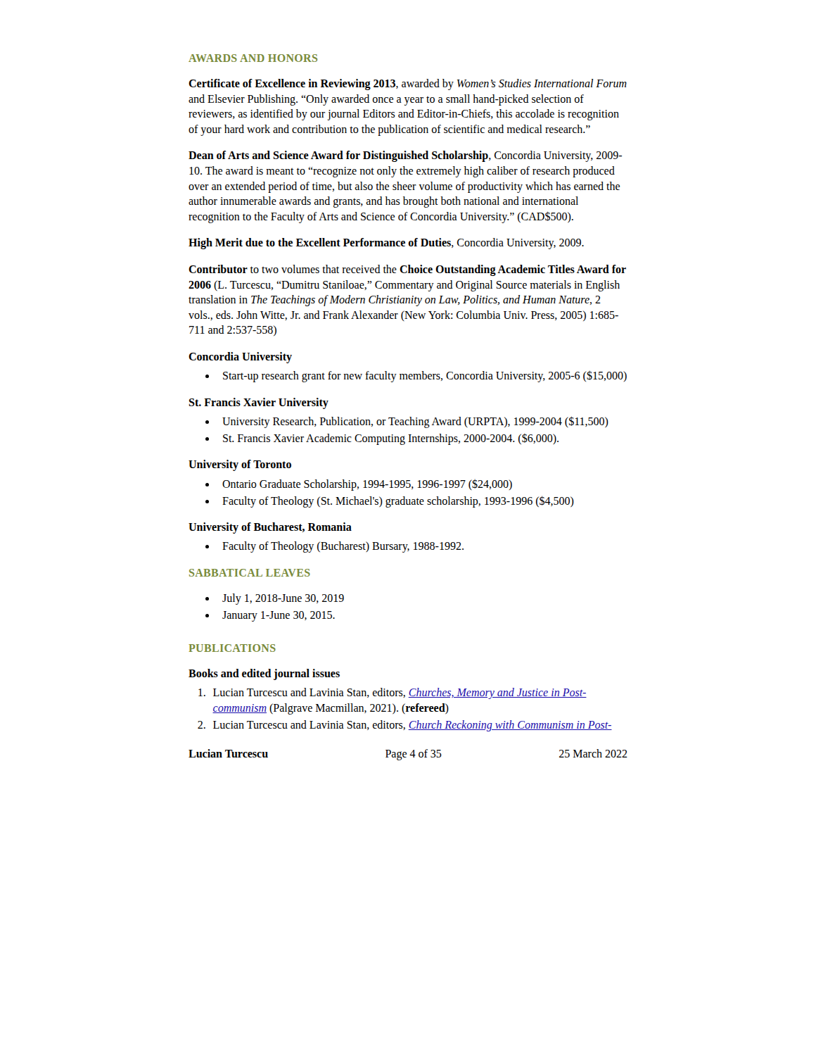Awards and Honors
Certificate of Excellence in Reviewing 2013, awarded by Women’s Studies International Forum and Elsevier Publishing. “Only awarded once a year to a small hand-picked selection of reviewers, as identified by our journal Editors and Editor-in-Chiefs, this accolade is recognition of your hard work and contribution to the publication of scientific and medical research.”
Dean of Arts and Science Award for Distinguished Scholarship, Concordia University, 2009-10. The award is meant to “recognize not only the extremely high caliber of research produced over an extended period of time, but also the sheer volume of productivity which has earned the author innumerable awards and grants, and has brought both national and international recognition to the Faculty of Arts and Science of Concordia University.” (CAD$500).
High Merit due to the Excellent Performance of Duties, Concordia University, 2009.
Contributor to two volumes that received the Choice Outstanding Academic Titles Award for 2006 (L. Turcescu, “Dumitru Staniloae,” Commentary and Original Source materials in English translation in The Teachings of Modern Christianity on Law, Politics, and Human Nature, 2 vols., eds. John Witte, Jr. and Frank Alexander (New York: Columbia Univ. Press, 2005) 1:685-711 and 2:537-558)
Concordia University
Start-up research grant for new faculty members, Concordia University, 2005-6 ($15,000)
St. Francis Xavier University
University Research, Publication, or Teaching Award (URPTA), 1999-2004 ($11,500)
St. Francis Xavier Academic Computing Internships, 2000-2004. ($6,000).
University of Toronto
Ontario Graduate Scholarship, 1994-1995, 1996-1997 ($24,000)
Faculty of Theology (St. Michael's) graduate scholarship, 1993-1996 ($4,500)
University of Bucharest, Romania
Faculty of Theology (Bucharest) Bursary, 1988-1992.
Sabbatical Leaves
July 1, 2018-June 30, 2019
January 1-June 30, 2015.
Publications
Books and edited journal issues
Lucian Turcescu and Lavinia Stan, editors, Churches, Memory and Justice in Post-communism (Palgrave Macmillan, 2021). (refereed)
Lucian Turcescu and Lavinia Stan, editors, Church Reckoning with Communism in Post-
Lucian Turcescu Page 4 of 35 25 March 2022